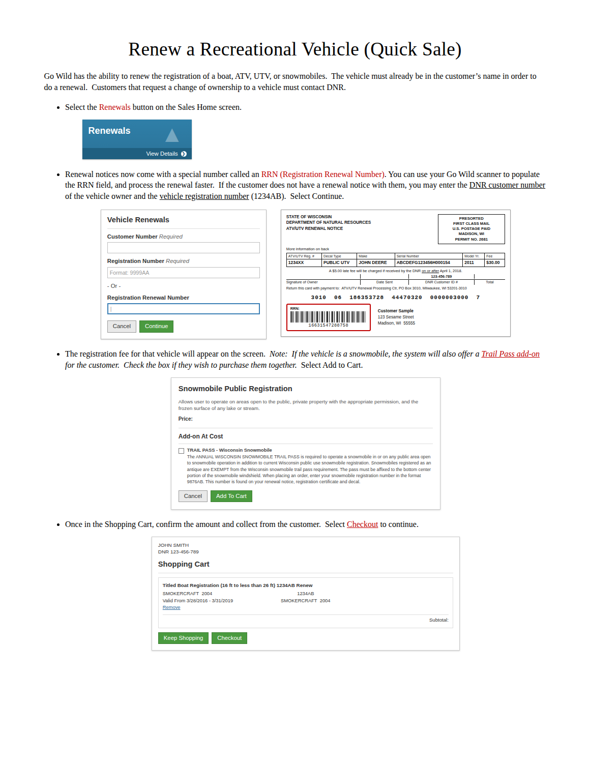Renew a Recreational Vehicle (Quick Sale)
Go Wild has the ability to renew the registration of a boat, ATV, UTV, or snowmobiles. The vehicle must already be in the customer’s name in order to do a renewal. Customers that request a change of ownership to a vehicle must contact DNR.
Select the Renewals button on the Sales Home screen.
Renewals
▲
View Details❯
Renewal notices now come with a special number called an RRN (Registration Renewal Number). You can use your Go Wild scanner to populate the RRN field, and process the renewal faster. If the customer does not have a renewal notice with them, you may enter the DNR customer number of the vehicle owner and the vehicle registration number (1234AB). Select Continue.
Vehicle Renewals
Customer Number Required
Registration Number Required
Format: 9999AA
- Or -
Registration Renewal Number
|
Cancel Continue
STATE OF WISCONSIN
DEPARTMENT OF NATURAL RESOURCES
ATV/UTV RENEWAL NOTICE
PRESORTED
FIRST CLASS MAIL
U.S. POSTAGE PAID
MADISON, WI
PERMIT NO. 2681
More information on back
| ATV/UTV Reg. # | Decal Type | Make | Serial Number | Model Yr. | Fee |
| --- | --- | --- | --- | --- | --- |
| 1234XX | PUBLIC UTV | JOHN DEERE | ABCDEFG123456H000154 | 2011 | $30.00 |
A $5.00 late fee will be charged if received by the DNR on or after April 1, 2018.
123-456-789
Signature of Owner Date Sent DNR Customer ID # Total
Return this card with payment to: ATV/UTV Renewal Processing Ctr, PO Box 3010, Milwaukee, WI 53201-3010
3010 06 186353728 44470320 0000003000 7
RRN:
16631547288758
Customer Sample
123 Sesame Street
Madison, WI 55555
The registration fee for that vehicle will appear on the screen. Note: If the vehicle is a snowmobile, the system will also offer a Trail Pass add-on for the customer. Check the box if they wish to purchase them together. Select Add to Cart.
Snowmobile Public Registration
Allows user to operate on areas open to the public, private property with the appropriate permission, and the frozen surface of any lake or stream.
Price:
Add-on At Cost
TRAIL PASS - Wisconsin Snowmobile
The ANNUAL WISCONSIN SNOWMOBILE TRAIL PASS is required to operate a snowmobile in or on any public area open to snowmobile operation in addition to current Wisconsin public use snowmobile registration. Snowmobiles registered as an antique are EXEMPT from the Wisconsin snowmobile trail pass requirement. The pass must be affixed to the bottom center portion of the snowmobile windshield. When placing an order, enter your snowmobile registration number in the format 9876AB. This number is found on your renewal notice, registration certificate and decal.
Cancel Add To Cart
Once in the Shopping Cart, confirm the amount and collect from the customer. Select Checkout to continue.
JOHN SMITH
DNR 123-456-789
Shopping Cart
Titled Boat Registration (16 ft to less than 26 ft) 1234AB Renew
SMOKERCRAFT 2004
Valid From 3/28/2016 - 3/31/2019
Remove
1234AB
SMOKERCRAFT 2004
Subtotal:
Keep Shopping Checkout